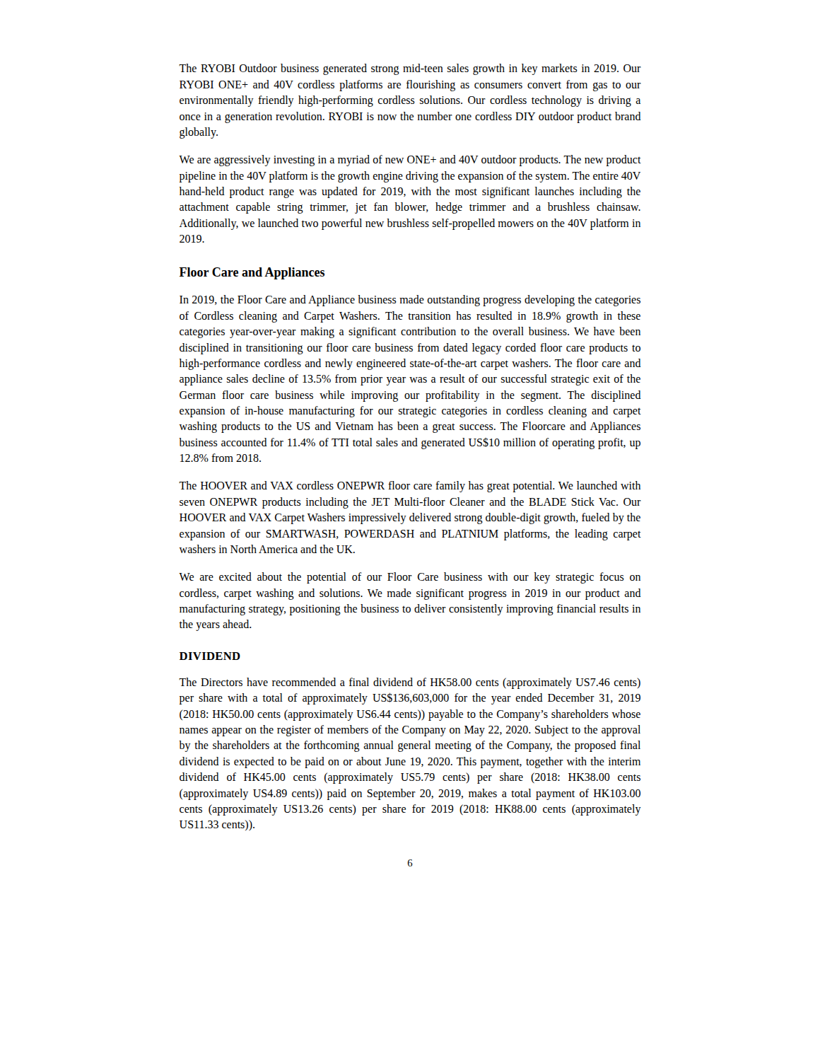The RYOBI Outdoor business generated strong mid-teen sales growth in key markets in 2019. Our RYOBI ONE+ and 40V cordless platforms are flourishing as consumers convert from gas to our environmentally friendly high-performing cordless solutions. Our cordless technology is driving a once in a generation revolution. RYOBI is now the number one cordless DIY outdoor product brand globally.
We are aggressively investing in a myriad of new ONE+ and 40V outdoor products. The new product pipeline in the 40V platform is the growth engine driving the expansion of the system. The entire 40V hand-held product range was updated for 2019, with the most significant launches including the attachment capable string trimmer, jet fan blower, hedge trimmer and a brushless chainsaw. Additionally, we launched two powerful new brushless self-propelled mowers on the 40V platform in 2019.
Floor Care and Appliances
In 2019, the Floor Care and Appliance business made outstanding progress developing the categories of Cordless cleaning and Carpet Washers. The transition has resulted in 18.9% growth in these categories year-over-year making a significant contribution to the overall business. We have been disciplined in transitioning our floor care business from dated legacy corded floor care products to high-performance cordless and newly engineered state-of-the-art carpet washers. The floor care and appliance sales decline of 13.5% from prior year was a result of our successful strategic exit of the German floor care business while improving our profitability in the segment. The disciplined expansion of in-house manufacturing for our strategic categories in cordless cleaning and carpet washing products to the US and Vietnam has been a great success. The Floorcare and Appliances business accounted for 11.4% of TTI total sales and generated US$10 million of operating profit, up 12.8% from 2018.
The HOOVER and VAX cordless ONEPWR floor care family has great potential. We launched with seven ONEPWR products including the JET Multi-floor Cleaner and the BLADE Stick Vac. Our HOOVER and VAX Carpet Washers impressively delivered strong double-digit growth, fueled by the expansion of our SMARTWASH, POWERDASH and PLATNIUM platforms, the leading carpet washers in North America and the UK.
We are excited about the potential of our Floor Care business with our key strategic focus on cordless, carpet washing and solutions. We made significant progress in 2019 in our product and manufacturing strategy, positioning the business to deliver consistently improving financial results in the years ahead.
DIVIDEND
The Directors have recommended a final dividend of HK58.00 cents (approximately US7.46 cents) per share with a total of approximately US$136,603,000 for the year ended December 31, 2019 (2018: HK50.00 cents (approximately US6.44 cents)) payable to the Company’s shareholders whose names appear on the register of members of the Company on May 22, 2020. Subject to the approval by the shareholders at the forthcoming annual general meeting of the Company, the proposed final dividend is expected to be paid on or about June 19, 2020. This payment, together with the interim dividend of HK45.00 cents (approximately US5.79 cents) per share (2018: HK38.00 cents (approximately US4.89 cents)) paid on September 20, 2019, makes a total payment of HK103.00 cents (approximately US13.26 cents) per share for 2019 (2018: HK88.00 cents (approximately US11.33 cents)).
6